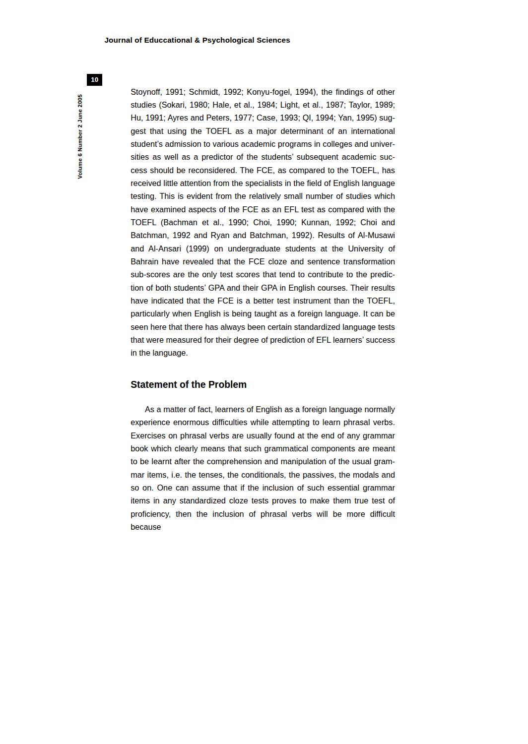Journal of Educcational & Psychological Sciences
10
Volume 6 Number 2 June 2005
Stoynoff, 1991; Schmidt, 1992; Konyu-fogel, 1994), the findings of other studies (Sokari, 1980; Hale, et al., 1984; Light, et al., 1987; Taylor, 1989; Hu, 1991; Ayres and Peters, 1977; Case, 1993; QI, 1994; Yan, 1995) suggest that using the TOEFL as a major determinant of an international student’s admission to various academic programs in colleges and universities as well as a predictor of the students’ subsequent academic success should be reconsidered. The FCE, as compared to the TOEFL, has received little attention from the specialists in the field of English language testing. This is evident from the relatively small number of studies which have examined aspects of the FCE as an EFL test as compared with the TOEFL (Bachman et al., 1990; Choi, 1990; Kunnan, 1992; Choi and Batchman, 1992 and Ryan and Batchman, 1992). Results of Al-Musawi and Al-Ansari (1999) on undergraduate students at the University of Bahrain have revealed that the FCE cloze and sentence transformation sub-scores are the only test scores that tend to contribute to the prediction of both students’ GPA and their GPA in English courses. Their results have indicated that the FCE is a better test instrument than the TOEFL, particularly when English is being taught as a foreign language. It can be seen here that there has always been certain standardized language tests that were measured for their degree of prediction of EFL learners’ success in the language.
Statement of the Problem
As a matter of fact, learners of English as a foreign language normally experience enormous difficulties while attempting to learn phrasal verbs. Exercises on phrasal verbs are usually found at the end of any grammar book which clearly means that such grammatical components are meant to be learnt after the comprehension and manipulation of the usual grammar items, i.e. the tenses, the conditionals, the passives, the modals and so on. One can assume that if the inclusion of such essential grammar items in any standardized cloze tests proves to make them true test of proficiency, then the inclusion of phrasal verbs will be more difficult because